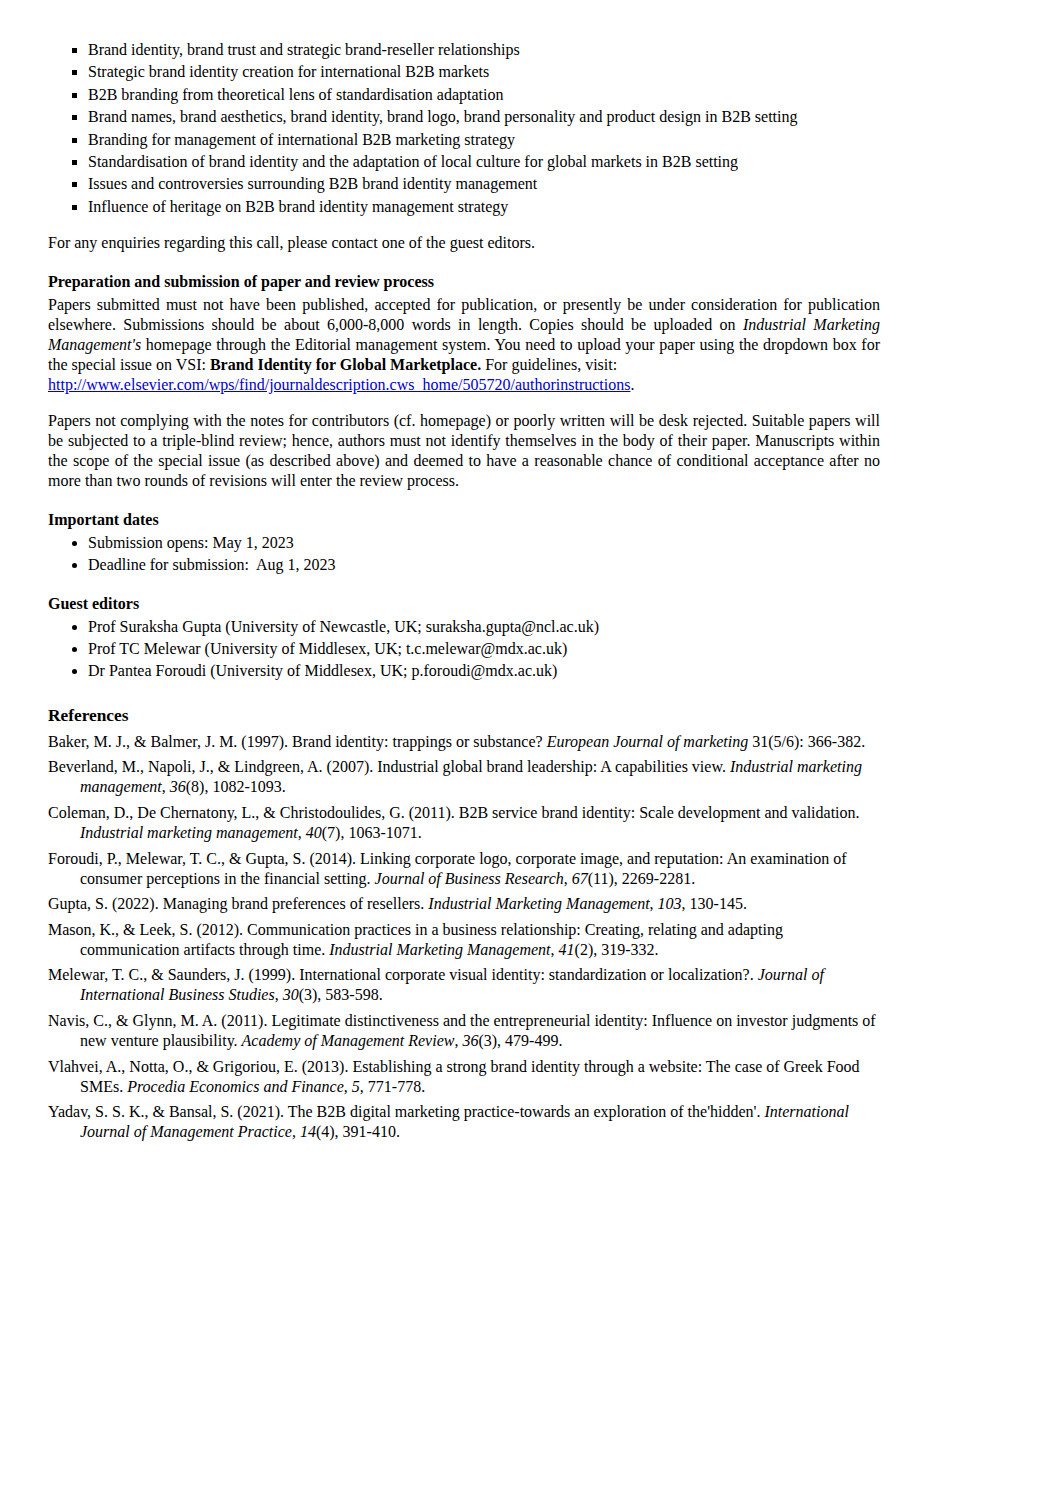Brand identity, brand trust and strategic brand-reseller relationships
Strategic brand identity creation for international B2B markets
B2B branding from theoretical lens of standardisation adaptation
Brand names, brand aesthetics, brand identity, brand logo, brand personality and product design in B2B setting
Branding for management of international B2B marketing strategy
Standardisation of brand identity and the adaptation of local culture for global markets in B2B setting
Issues and controversies surrounding B2B brand identity management
Influence of heritage on B2B brand identity management strategy
For any enquiries regarding this call, please contact one of the guest editors.
Preparation and submission of paper and review process
Papers submitted must not have been published, accepted for publication, or presently be under consideration for publication elsewhere. Submissions should be about 6,000-8,000 words in length. Copies should be uploaded on Industrial Marketing Management's homepage through the Editorial management system. You need to upload your paper using the dropdown box for the special issue on VSI: Brand Identity for Global Marketplace. For guidelines, visit:
http://www.elsevier.com/wps/find/journaldescription.cws_home/505720/authorinstructions.
Papers not complying with the notes for contributors (cf. homepage) or poorly written will be desk rejected. Suitable papers will be subjected to a triple-blind review; hence, authors must not identify themselves in the body of their paper. Manuscripts within the scope of the special issue (as described above) and deemed to have a reasonable chance of conditional acceptance after no more than two rounds of revisions will enter the review process.
Important dates
Submission opens: May 1, 2023
Deadline for submission: Aug 1, 2023
Guest editors
Prof Suraksha Gupta (University of Newcastle, UK; suraksha.gupta@ncl.ac.uk)
Prof TC Melewar (University of Middlesex, UK; t.c.melewar@mdx.ac.uk)
Dr Pantea Foroudi (University of Middlesex, UK; p.foroudi@mdx.ac.uk)
References
Baker, M. J., & Balmer, J. M. (1997). Brand identity: trappings or substance? European Journal of marketing 31(5/6): 366-382.
Beverland, M., Napoli, J., & Lindgreen, A. (2007). Industrial global brand leadership: A capabilities view. Industrial marketing management, 36(8), 1082-1093.
Coleman, D., De Chernatony, L., & Christodoulides, G. (2011). B2B service brand identity: Scale development and validation. Industrial marketing management, 40(7), 1063-1071.
Foroudi, P., Melewar, T. C., & Gupta, S. (2014). Linking corporate logo, corporate image, and reputation: An examination of consumer perceptions in the financial setting. Journal of Business Research, 67(11), 2269-2281.
Gupta, S. (2022). Managing brand preferences of resellers. Industrial Marketing Management, 103, 130-145.
Mason, K., & Leek, S. (2012). Communication practices in a business relationship: Creating, relating and adapting communication artifacts through time. Industrial Marketing Management, 41(2), 319-332.
Melewar, T. C., & Saunders, J. (1999). International corporate visual identity: standardization or localization?. Journal of International Business Studies, 30(3), 583-598.
Navis, C., & Glynn, M. A. (2011). Legitimate distinctiveness and the entrepreneurial identity: Influence on investor judgments of new venture plausibility. Academy of Management Review, 36(3), 479-499.
Vlahvei, A., Notta, O., & Grigoriou, E. (2013). Establishing a strong brand identity through a website: The case of Greek Food SMEs. Procedia Economics and Finance, 5, 771-778.
Yadav, S. S. K., & Bansal, S. (2021). The B2B digital marketing practice-towards an exploration of the'hidden'. International Journal of Management Practice, 14(4), 391-410.